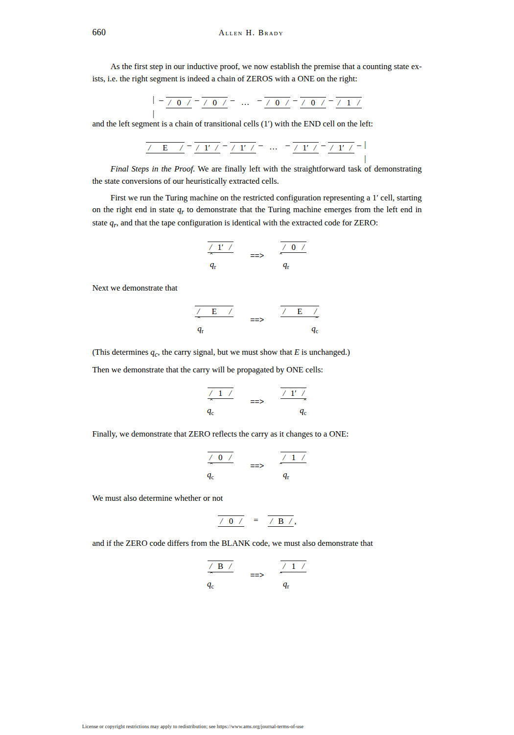660 Allen H. Brady
As the first step in our inductive proof, we now establish the premise that a counting state exists, i.e. the right segment is indeed a chain of ZEROS with a ONE on the right:
–/0/–/0/–…–/0/–/0/–/1/
and the left segment is a chain of transitional cells (1′) with the END cell on the left:
/E/–/1′/–/1′/–…–/1′/–/1′/–
Final Steps in the Proof. We are finally left with the straightforward task of demonstrating the state conversions of our heuristically extracted cells.
First we run the Turing machine on the restricted configuration representing a 1′ cell, starting on the right end in state qr to demonstrate that the Turing machine emerges from the left end in state qr, and that the tape configuration is identical with the extracted code for ZERO:
| / 1′ / ̂ q r | ==> | / 0 / ̂ q r |
Next we demonstrate that
| / E / ̂ q r | ==> | / E / ̂ q c |
(This determines qc, the carry signal, but we must show that E is unchanged.)
Then we demonstrate that the carry will be propagated by ONE cells:
| / 1 / ̂ q c | ==> | / 1′ / ̂ q c |
Finally, we demonstrate that ZERO reflects the carry as it changes to a ONE:
| / 0 / ̂ q c | ==> | / 1 / ̂ q r |
We must also determine whether or not
/0/=/B/,
and if the ZERO code differs from the BLANK code, we must also demonstrate that
| / B / ̂ q c | ==> | / 1 / ̂ q r |
License or copyright restrictions may apply to redistribution; see https://www.ams.org/journal-terms-of-use